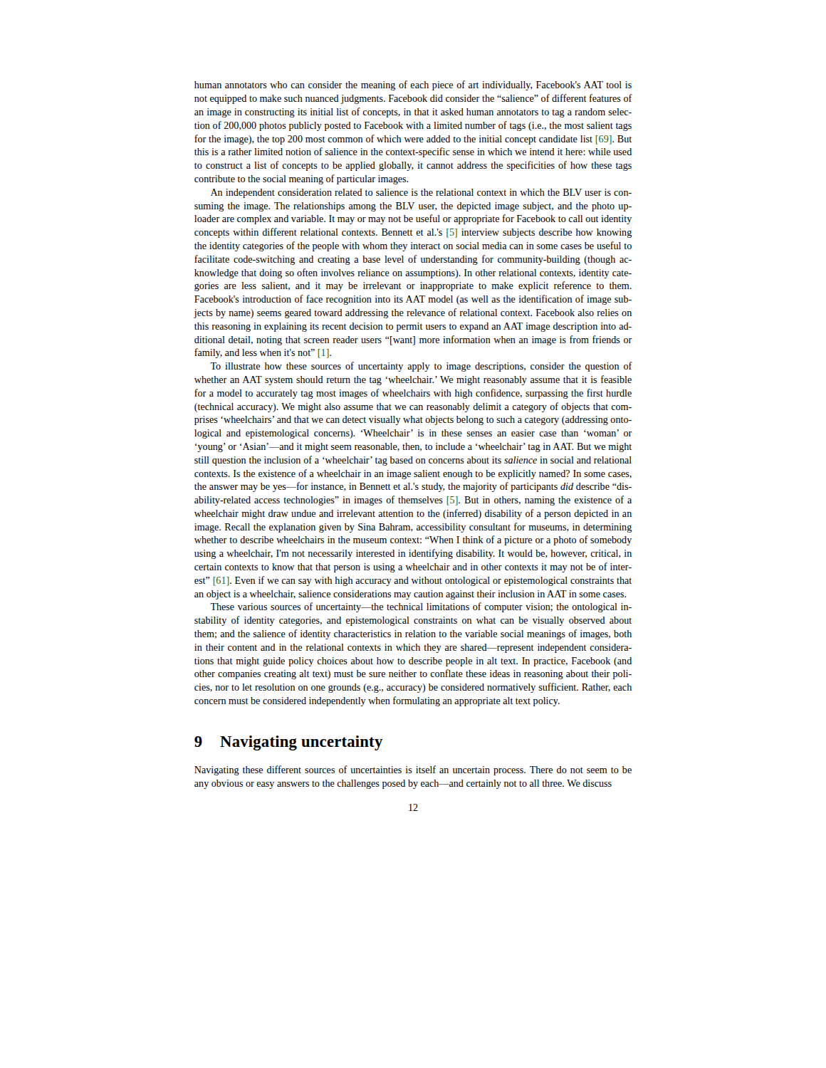human annotators who can consider the meaning of each piece of art individually, Facebook's AAT tool is not equipped to make such nuanced judgments. Facebook did consider the “salience” of different features of an image in constructing its initial list of concepts, in that it asked human annotators to tag a random selection of 200,000 photos publicly posted to Facebook with a limited number of tags (i.e., the most salient tags for the image), the top 200 most common of which were added to the initial concept candidate list [69]. But this is a rather limited notion of salience in the context-specific sense in which we intend it here: while used to construct a list of concepts to be applied globally, it cannot address the specificities of how these tags contribute to the social meaning of particular images.
An independent consideration related to salience is the relational context in which the BLV user is consuming the image. The relationships among the BLV user, the depicted image subject, and the photo uploader are complex and variable. It may or may not be useful or appropriate for Facebook to call out identity concepts within different relational contexts. Bennett et al.'s [5] interview subjects describe how knowing the identity categories of the people with whom they interact on social media can in some cases be useful to facilitate code-switching and creating a base level of understanding for community-building (though acknowledge that doing so often involves reliance on assumptions). In other relational contexts, identity categories are less salient, and it may be irrelevant or inappropriate to make explicit reference to them. Facebook's introduction of face recognition into its AAT model (as well as the identification of image subjects by name) seems geared toward addressing the relevance of relational context. Facebook also relies on this reasoning in explaining its recent decision to permit users to expand an AAT image description into additional detail, noting that screen reader users “[want] more information when an image is from friends or family, and less when it's not” [1].
To illustrate how these sources of uncertainty apply to image descriptions, consider the question of whether an AAT system should return the tag ‘wheelchair.’ We might reasonably assume that it is feasible for a model to accurately tag most images of wheelchairs with high confidence, surpassing the first hurdle (technical accuracy). We might also assume that we can reasonably delimit a category of objects that comprises ‘wheelchairs’ and that we can detect visually what objects belong to such a category (addressing ontological and epistemological concerns). ‘Wheelchair’ is in these senses an easier case than ‘woman’ or ‘young’ or ‘Asian’—and it might seem reasonable, then, to include a ‘wheelchair’ tag in AAT. But we might still question the inclusion of a ‘wheelchair’ tag based on concerns about its salience in social and relational contexts. Is the existence of a wheelchair in an image salient enough to be explicitly named? In some cases, the answer may be yes—for instance, in Bennett et al.'s study, the majority of participants did describe “disability-related access technologies” in images of themselves [5]. But in others, naming the existence of a wheelchair might draw undue and irrelevant attention to the (inferred) disability of a person depicted in an image. Recall the explanation given by Sina Bahram, accessibility consultant for museums, in determining whether to describe wheelchairs in the museum context: “When I think of a picture or a photo of somebody using a wheelchair, I'm not necessarily interested in identifying disability. It would be, however, critical, in certain contexts to know that that person is using a wheelchair and in other contexts it may not be of interest” [61]. Even if we can say with high accuracy and without ontological or epistemological constraints that an object is a wheelchair, salience considerations may caution against their inclusion in AAT in some cases.
These various sources of uncertainty—the technical limitations of computer vision; the ontological instability of identity categories, and epistemological constraints on what can be visually observed about them; and the salience of identity characteristics in relation to the variable social meanings of images, both in their content and in the relational contexts in which they are shared—represent independent considerations that might guide policy choices about how to describe people in alt text. In practice, Facebook (and other companies creating alt text) must be sure neither to conflate these ideas in reasoning about their policies, nor to let resolution on one grounds (e.g., accuracy) be considered normatively sufficient. Rather, each concern must be considered independently when formulating an appropriate alt text policy.
9 Navigating uncertainty
Navigating these different sources of uncertainties is itself an uncertain process. There do not seem to be any obvious or easy answers to the challenges posed by each—and certainly not to all three. We discuss
12